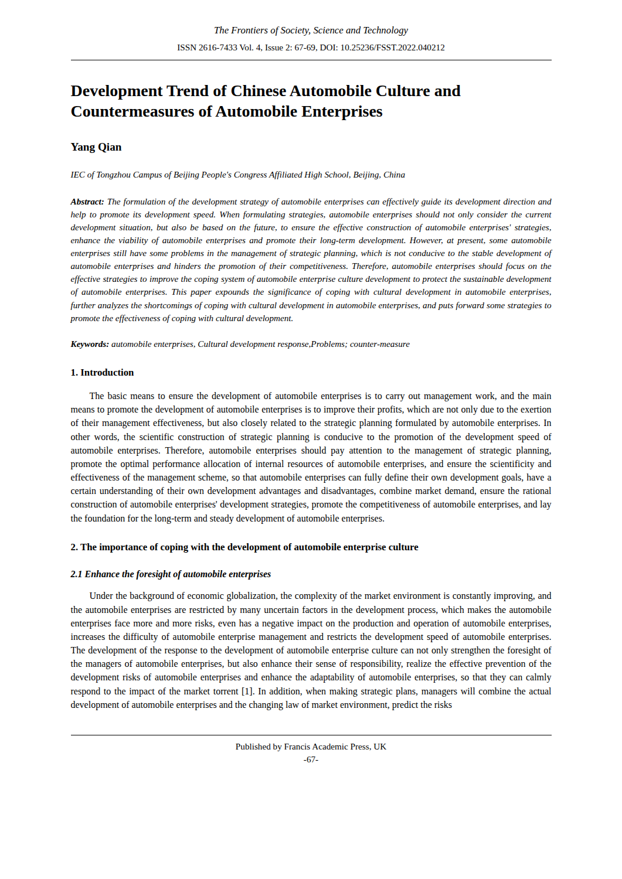The Frontiers of Society, Science and Technology
ISSN 2616-7433 Vol. 4, Issue 2: 67-69, DOI: 10.25236/FSST.2022.040212
Development Trend of Chinese Automobile Culture and Countermeasures of Automobile Enterprises
Yang Qian
IEC of Tongzhou Campus of Beijing People's Congress Affiliated High School, Beijing, China
Abstract: The formulation of the development strategy of automobile enterprises can effectively guide its development direction and help to promote its development speed. When formulating strategies, automobile enterprises should not only consider the current development situation, but also be based on the future, to ensure the effective construction of automobile enterprises' strategies, enhance the viability of automobile enterprises and promote their long-term development. However, at present, some automobile enterprises still have some problems in the management of strategic planning, which is not conducive to the stable development of automobile enterprises and hinders the promotion of their competitiveness. Therefore, automobile enterprises should focus on the effective strategies to improve the coping system of automobile enterprise culture development to protect the sustainable development of automobile enterprises. This paper expounds the significance of coping with cultural development in automobile enterprises, further analyzes the shortcomings of coping with cultural development in automobile enterprises, and puts forward some strategies to promote the effectiveness of coping with cultural development.
Keywords: automobile enterprises, Cultural development response,Problems; counter-measure
1. Introduction
The basic means to ensure the development of automobile enterprises is to carry out management work, and the main means to promote the development of automobile enterprises is to improve their profits, which are not only due to the exertion of their management effectiveness, but also closely related to the strategic planning formulated by automobile enterprises. In other words, the scientific construction of strategic planning is conducive to the promotion of the development speed of automobile enterprises. Therefore, automobile enterprises should pay attention to the management of strategic planning, promote the optimal performance allocation of internal resources of automobile enterprises, and ensure the scientificity and effectiveness of the management scheme, so that automobile enterprises can fully define their own development goals, have a certain understanding of their own development advantages and disadvantages, combine market demand, ensure the rational construction of automobile enterprises' development strategies, promote the competitiveness of automobile enterprises, and lay the foundation for the long-term and steady development of automobile enterprises.
2. The importance of coping with the development of automobile enterprise culture
2.1 Enhance the foresight of automobile enterprises
Under the background of economic globalization, the complexity of the market environment is constantly improving, and the automobile enterprises are restricted by many uncertain factors in the development process, which makes the automobile enterprises face more and more risks, even has a negative impact on the production and operation of automobile enterprises, increases the difficulty of automobile enterprise management and restricts the development speed of automobile enterprises. The development of the response to the development of automobile enterprise culture can not only strengthen the foresight of the managers of automobile enterprises, but also enhance their sense of responsibility, realize the effective prevention of the development risks of automobile enterprises and enhance the adaptability of automobile enterprises, so that they can calmly respond to the impact of the market torrent [1]. In addition, when making strategic plans, managers will combine the actual development of automobile enterprises and the changing law of market environment, predict the risks
Published by Francis Academic Press, UK
-67-